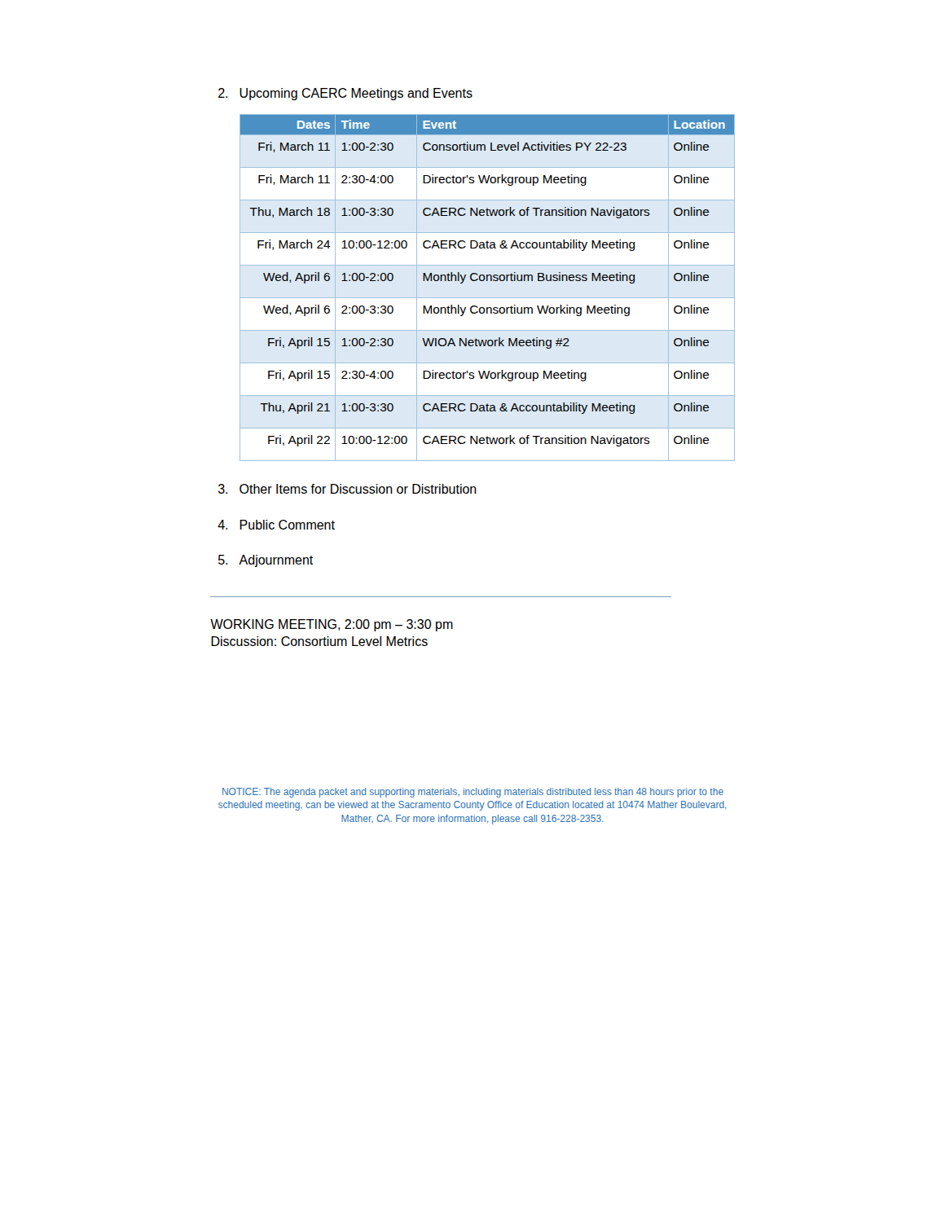Upcoming CAERC Meetings and Events
| Dates | Time | Event | Location |
| --- | --- | --- | --- |
| Fri, March 11 | 1:00-2:30 | Consortium Level Activities PY 22-23 | Online |
| Fri, March 11 | 2:30-4:00 | Director's Workgroup Meeting | Online |
| Thu, March 18 | 1:00-3:30 | CAERC Network of Transition Navigators | Online |
| Fri, March 24 | 10:00-12:00 | CAERC Data & Accountability Meeting | Online |
| Wed, April 6 | 1:00-2:00 | Monthly Consortium Business Meeting | Online |
| Wed, April 6 | 2:00-3:30 | Monthly Consortium Working Meeting | Online |
| Fri, April 15 | 1:00-2:30 | WIOA Network Meeting #2 | Online |
| Fri, April 15 | 2:30-4:00 | Director's Workgroup Meeting | Online |
| Thu, April 21 | 1:00-3:30 | CAERC Data & Accountability Meeting | Online |
| Fri, April 22 | 10:00-12:00 | CAERC Network of Transition Navigators | Online |
Other Items for Discussion or Distribution
Public Comment
Adjournment
WORKING MEETING, 2:00 pm – 3:30 pm
Discussion: Consortium Level Metrics
NOTICE: The agenda packet and supporting materials, including materials distributed less than 48 hours prior to the scheduled meeting, can be viewed at the Sacramento County Office of Education located at 10474 Mather Boulevard, Mather, CA. For more information, please call 916-228-2353.